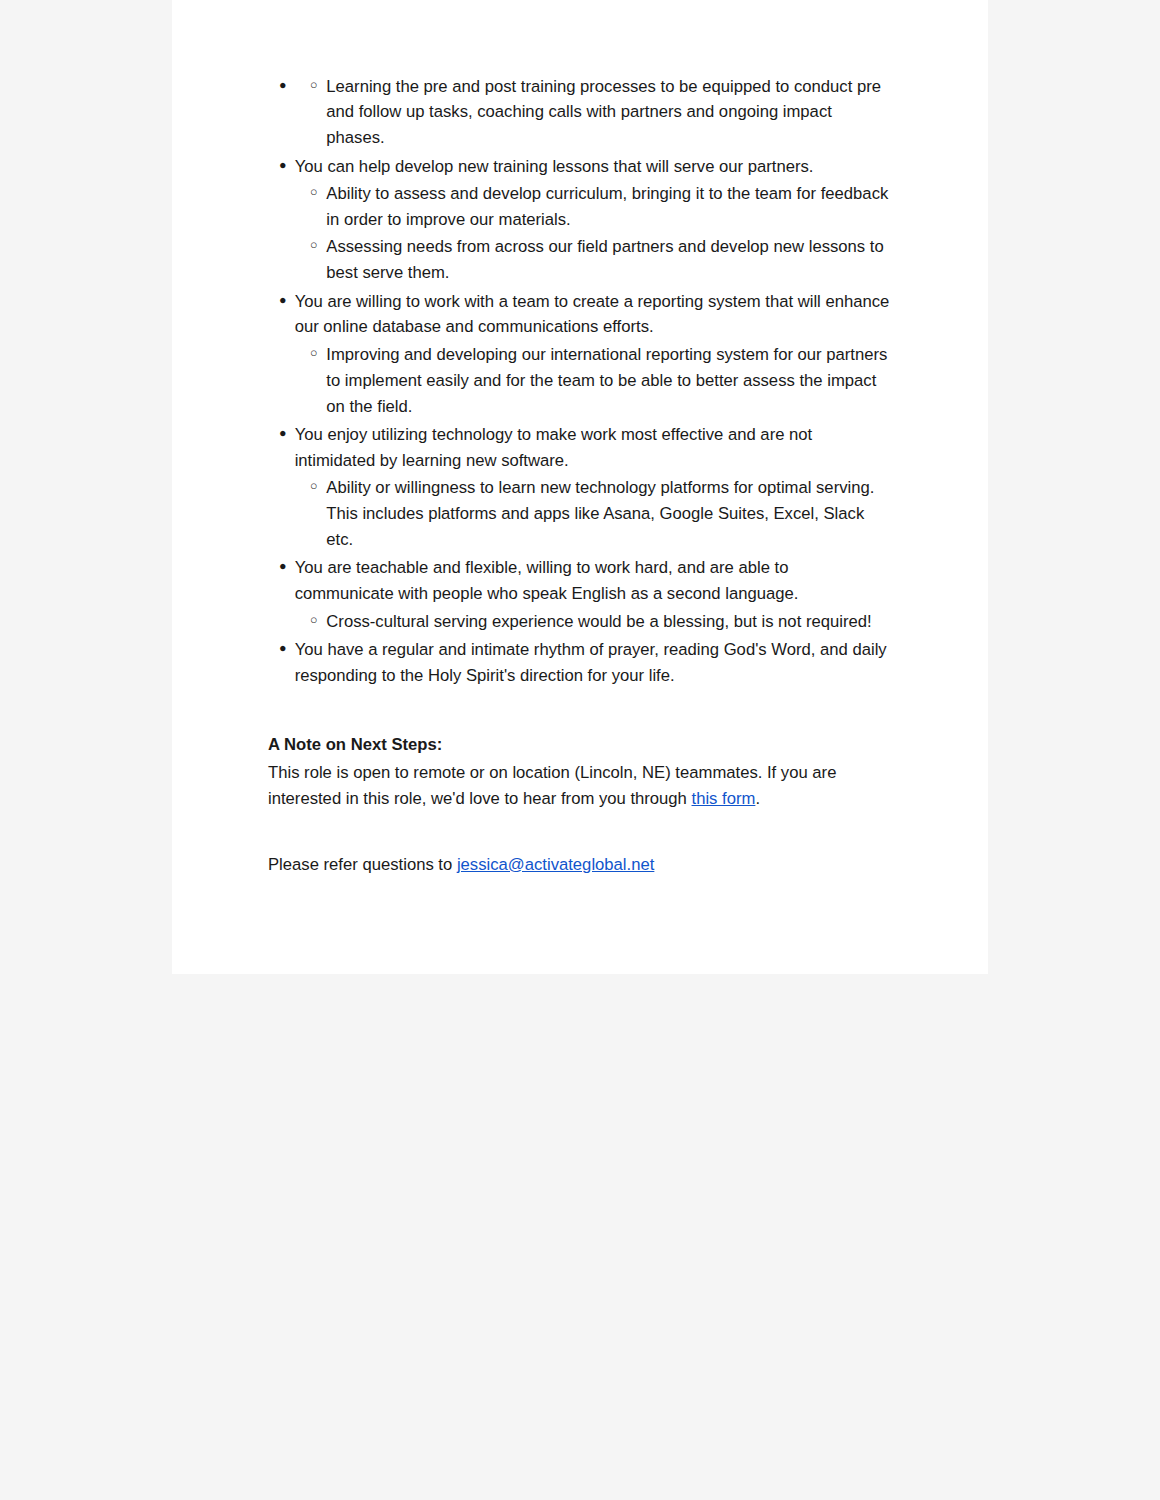Learning the pre and post training processes to be equipped to conduct pre and follow up tasks, coaching calls with partners and ongoing impact phases.
You can help develop new training lessons that will serve our partners.
Ability to assess and develop curriculum, bringing it to the team for feedback in order to improve our materials.
Assessing needs from across our field partners and develop new lessons to best serve them.
You are willing to work with a team to create a reporting system that will enhance our online database and communications efforts.
Improving and developing our international reporting system for our partners to implement easily and for the team to be able to better assess the impact on the field.
You enjoy utilizing technology to make work most effective and are not intimidated by learning new software.
Ability or willingness to learn new technology platforms for optimal serving. This includes platforms and apps like Asana, Google Suites, Excel, Slack etc.
You are teachable and flexible, willing to work hard, and are able to communicate with people who speak English as a second language.
Cross-cultural serving experience would be a blessing, but is not required!
You have a regular and intimate rhythm of prayer, reading God's Word, and daily responding to the Holy Spirit's direction for your life.
A Note on Next Steps:
This role is open to remote or on location (Lincoln, NE) teammates. If you are interested in this role, we'd love to hear from you through this form.
Please refer questions to jessica@activateglobal.net